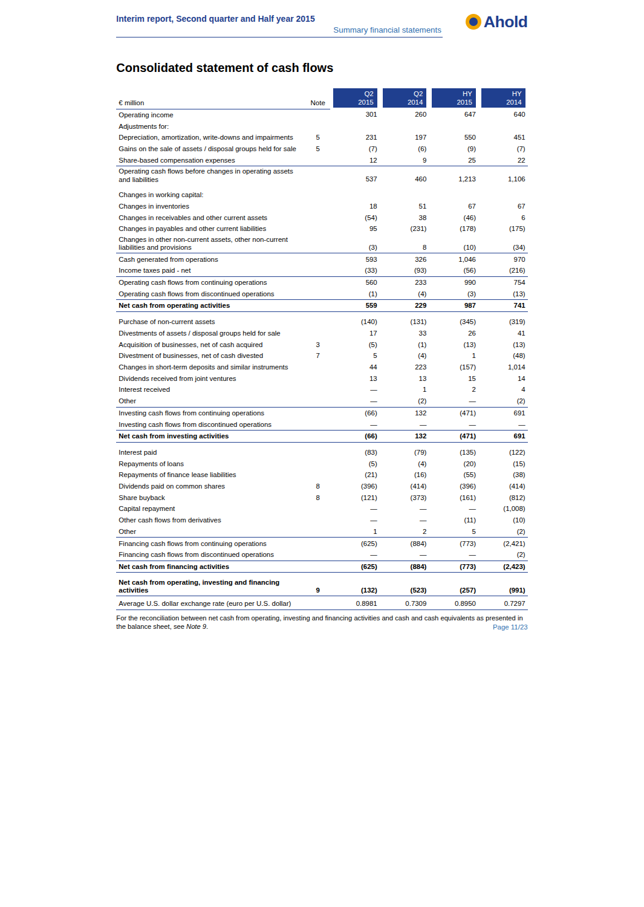Interim report, Second quarter and Half year 2015
Summary financial statements
Ahold
Consolidated statement of cash flows
| € million | Note | Q2 2015 | Q2 2014 | HY 2015 | HY 2014 |
| --- | --- | --- | --- | --- | --- |
| Operating income | | 301 | 260 | 647 | 640 |
| Adjustments for: | | | | | |
| Depreciation, amortization, write-downs and impairments | 5 | 231 | 197 | 550 | 451 |
| Gains on the sale of assets / disposal groups held for sale | 5 | (7) | (6) | (9) | (7) |
| Share-based compensation expenses | | 12 | 9 | 25 | 22 |
| Operating cash flows before changes in operating assets and liabilities | | 537 | 460 | 1,213 | 1,106 |
| Changes in working capital: | | | | | |
| Changes in inventories | | 18 | 51 | 67 | 67 |
| Changes in receivables and other current assets | | (54) | 38 | (46) | 6 |
| Changes in payables and other current liabilities | | 95 | (231) | (178) | (175) |
| Changes in other non-current assets, other non-current liabilities and provisions | | (3) | 8 | (10) | (34) |
| Cash generated from operations | | 593 | 326 | 1,046 | 970 |
| Income taxes paid - net | | (33) | (93) | (56) | (216) |
| Operating cash flows from continuing operations | | 560 | 233 | 990 | 754 |
| Operating cash flows from discontinued operations | | (1) | (4) | (3) | (13) |
| Net cash from operating activities | | 559 | 229 | 987 | 741 |
| Purchase of non-current assets | | (140) | (131) | (345) | (319) |
| Divestments of assets / disposal groups held for sale | | 17 | 33 | 26 | 41 |
| Acquisition of businesses, net of cash acquired | 3 | (5) | (1) | (13) | (13) |
| Divestment of businesses, net of cash divested | 7 | 5 | (4) | 1 | (48) |
| Changes in short-term deposits and similar instruments | | 44 | 223 | (157) | 1,014 |
| Dividends received from joint ventures | | 13 | 13 | 15 | 14 |
| Interest received | | — | 1 | 2 | 4 |
| Other | | — | (2) | — | (2) |
| Investing cash flows from continuing operations | | (66) | 132 | (471) | 691 |
| Investing cash flows from discontinued operations | | — | — | — | — |
| Net cash from investing activities | | (66) | 132 | (471) | 691 |
| Interest paid | | (83) | (79) | (135) | (122) |
| Repayments of loans | | (5) | (4) | (20) | (15) |
| Repayments of finance lease liabilities | | (21) | (16) | (55) | (38) |
| Dividends paid on common shares | 8 | (396) | (414) | (396) | (414) |
| Share buyback | 8 | (121) | (373) | (161) | (812) |
| Capital repayment | | — | — | — | (1,008) |
| Other cash flows from derivatives | | — | — | (11) | (10) |
| Other | | 1 | 2 | 5 | (2) |
| Financing cash flows from continuing operations | | (625) | (884) | (773) | (2,421) |
| Financing cash flows from discontinued operations | | — | — | — | (2) |
| Net cash from financing activities | | (625) | (884) | (773) | (2,423) |
| Net cash from operating, investing and financing activities | 9 | (132) | (523) | (257) | (991) |
| Average U.S. dollar exchange rate (euro per U.S. dollar) | | 0.8981 | 0.7309 | 0.8950 | 0.7297 |
For the reconciliation between net cash from operating, investing and financing activities and cash and cash equivalents as presented in the balance sheet, see Note 9.
Page 11/23